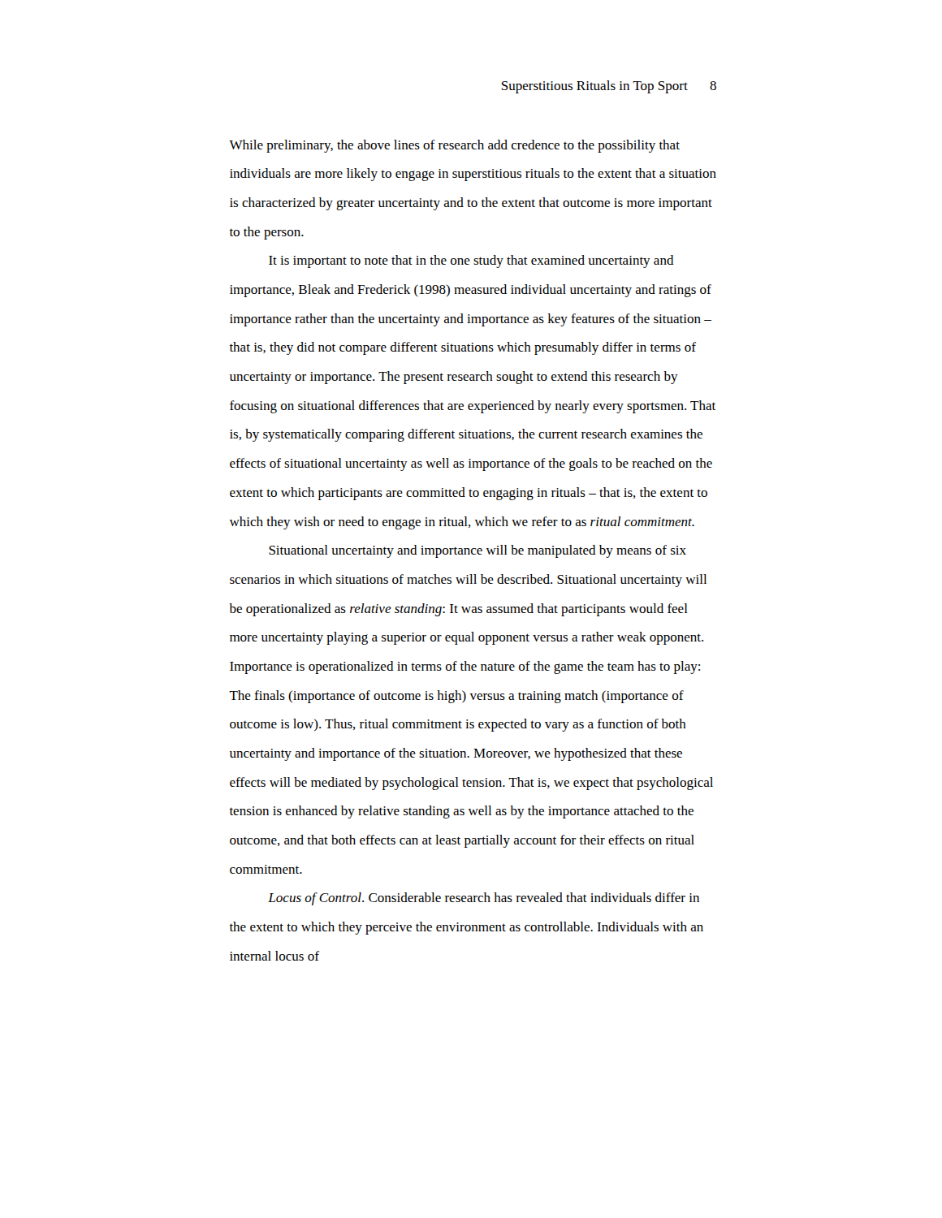Superstitious Rituals in Top Sport8
While preliminary, the above lines of research add credence to the possibility that individuals are more likely to engage in superstitious rituals to the extent that a situation is characterized by greater uncertainty and to the extent that outcome is more important to the person.
It is important to note that in the one study that examined uncertainty and importance, Bleak and Frederick (1998) measured individual uncertainty and ratings of importance rather than the uncertainty and importance as key features of the situation – that is, they did not compare different situations which presumably differ in terms of uncertainty or importance. The present research sought to extend this research by focusing on situational differences that are experienced by nearly every sportsmen. That is, by systematically comparing different situations, the current research examines the effects of situational uncertainty as well as importance of the goals to be reached on the extent to which participants are committed to engaging in rituals – that is, the extent to which they wish or need to engage in ritual, which we refer to as ritual commitment.
Situational uncertainty and importance will be manipulated by means of six scenarios in which situations of matches will be described. Situational uncertainty will be operationalized as relative standing: It was assumed that participants would feel more uncertainty playing a superior or equal opponent versus a rather weak opponent. Importance is operationalized in terms of the nature of the game the team has to play: The finals (importance of outcome is high) versus a training match (importance of outcome is low). Thus, ritual commitment is expected to vary as a function of both uncertainty and importance of the situation. Moreover, we hypothesized that these effects will be mediated by psychological tension. That is, we expect that psychological tension is enhanced by relative standing as well as by the importance attached to the outcome, and that both effects can at least partially account for their effects on ritual commitment.
Locus of Control. Considerable research has revealed that individuals differ in the extent to which they perceive the environment as controllable. Individuals with an internal locus of